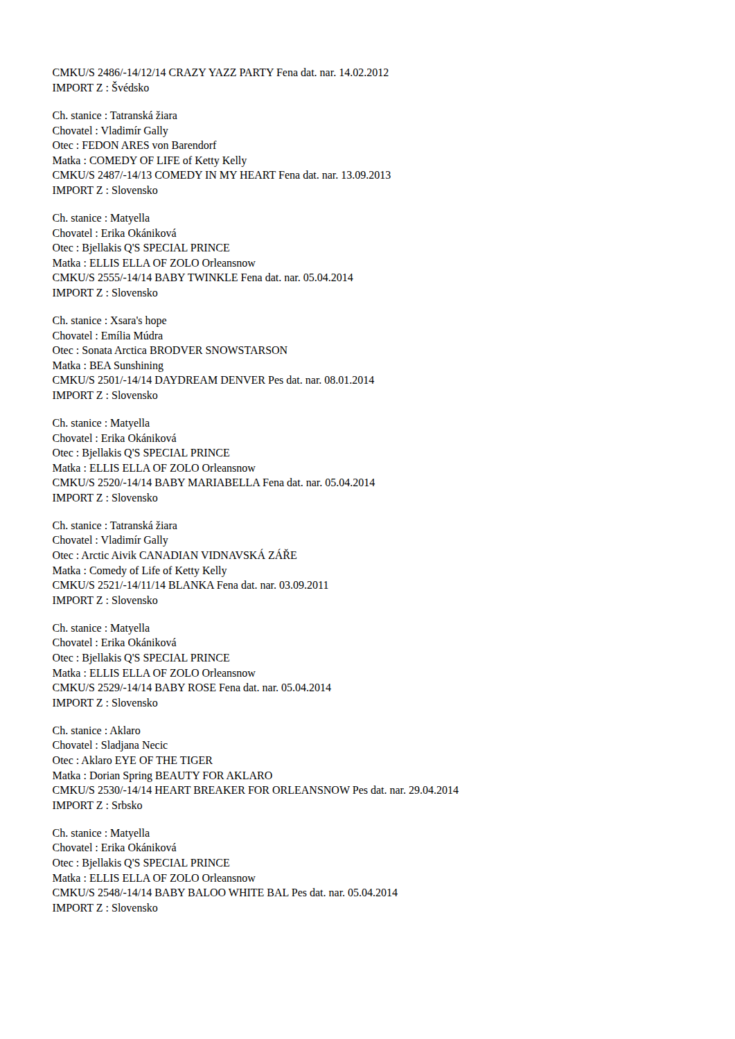CMKU/S 2486/-14/12/14 CRAZY YAZZ PARTY Fena dat. nar. 14.02.2012
IMPORT Z : Švédsko
Ch. stanice : Tatranská žiara
Chovatel : Vladimír Gally
Otec : FEDON ARES von Barendorf
Matka : COMEDY OF LIFE of Ketty Kelly
CMKU/S 2487/-14/13 COMEDY IN MY HEART Fena dat. nar. 13.09.2013
IMPORT Z : Slovensko
Ch. stanice : Matyella
Chovatel : Erika Okániková
Otec : Bjellakis Q'S SPECIAL PRINCE
Matka : ELLIS ELLA OF ZOLO Orleansnow
CMKU/S 2555/-14/14 BABY TWINKLE Fena dat. nar. 05.04.2014
IMPORT Z : Slovensko
Ch. stanice : Xsara's hope
Chovatel : Emília Múdra
Otec : Sonata Arctica BRODVER SNOWSTARSON
Matka : BEA Sunshining
CMKU/S 2501/-14/14 DAYDREAM DENVER Pes dat. nar. 08.01.2014
IMPORT Z : Slovensko
Ch. stanice : Matyella
Chovatel : Erika Okániková
Otec : Bjellakis Q'S SPECIAL PRINCE
Matka : ELLIS ELLA OF ZOLO Orleansnow
CMKU/S 2520/-14/14 BABY MARIABELLA Fena dat. nar. 05.04.2014
IMPORT Z : Slovensko
Ch. stanice : Tatranská žiara
Chovatel : Vladimír Gally
Otec : Arctic Aivik CANADIAN VIDNAVSKÁ ZÁŘE
Matka : Comedy of Life of Ketty Kelly
CMKU/S 2521/-14/11/14 BLANKA Fena dat. nar. 03.09.2011
IMPORT Z : Slovensko
Ch. stanice : Matyella
Chovatel : Erika Okániková
Otec : Bjellakis Q'S SPECIAL PRINCE
Matka : ELLIS ELLA OF ZOLO Orleansnow
CMKU/S 2529/-14/14 BABY ROSE Fena dat. nar. 05.04.2014
IMPORT Z : Slovensko
Ch. stanice : Aklaro
Chovatel : Sladjana Necic
Otec : Aklaro EYE OF THE TIGER
Matka : Dorian Spring BEAUTY FOR AKLARO
CMKU/S 2530/-14/14 HEART BREAKER FOR ORLEANSNOW Pes dat. nar. 29.04.2014
IMPORT Z : Srbsko
Ch. stanice : Matyella
Chovatel : Erika Okániková
Otec : Bjellakis Q'S SPECIAL PRINCE
Matka : ELLIS ELLA OF ZOLO Orleansnow
CMKU/S 2548/-14/14 BABY BALOO WHITE BAL Pes dat. nar. 05.04.2014
IMPORT Z : Slovensko